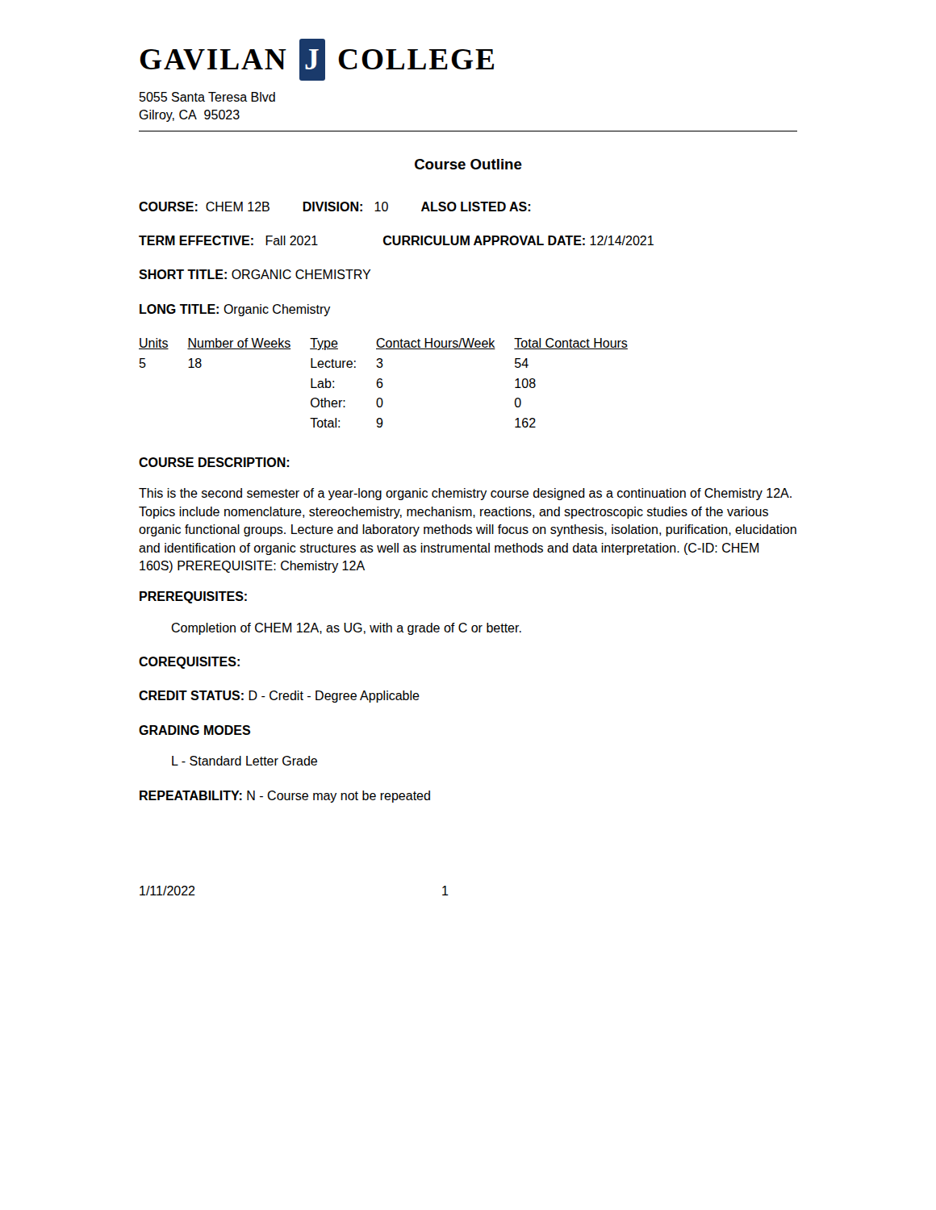GAVILAN J COLLEGE
5055 Santa Teresa Blvd
Gilroy, CA 95023
Course Outline
COURSE: CHEM 12B DIVISION: 10 ALSO LISTED AS:
TERM EFFECTIVE: Fall 2021 CURRICULUM APPROVAL DATE: 12/14/2021
SHORT TITLE: ORGANIC CHEMISTRY
LONG TITLE: Organic Chemistry
| Units | Number of Weeks | Type | Contact Hours/Week | Total Contact Hours |
| --- | --- | --- | --- | --- |
| 5 | 18 | Lecture: | 3 | 54 |
| | | Lab: | 6 | 108 |
| | | Other: | 0 | 0 |
| | | Total: | 9 | 162 |
COURSE DESCRIPTION:
This is the second semester of a year-long organic chemistry course designed as a continuation of Chemistry 12A. Topics include nomenclature, stereochemistry, mechanism, reactions, and spectroscopic studies of the various organic functional groups. Lecture and laboratory methods will focus on synthesis, isolation, purification, elucidation and identification of organic structures as well as instrumental methods and data interpretation. (C-ID: CHEM 160S) PREREQUISITE: Chemistry 12A
PREREQUISITES:
Completion of CHEM 12A, as UG, with a grade of C or better.
COREQUISITES:
CREDIT STATUS: D - Credit - Degree Applicable
GRADING MODES
L - Standard Letter Grade
REPEATABILITY: N - Course may not be repeated
1/11/2022 1